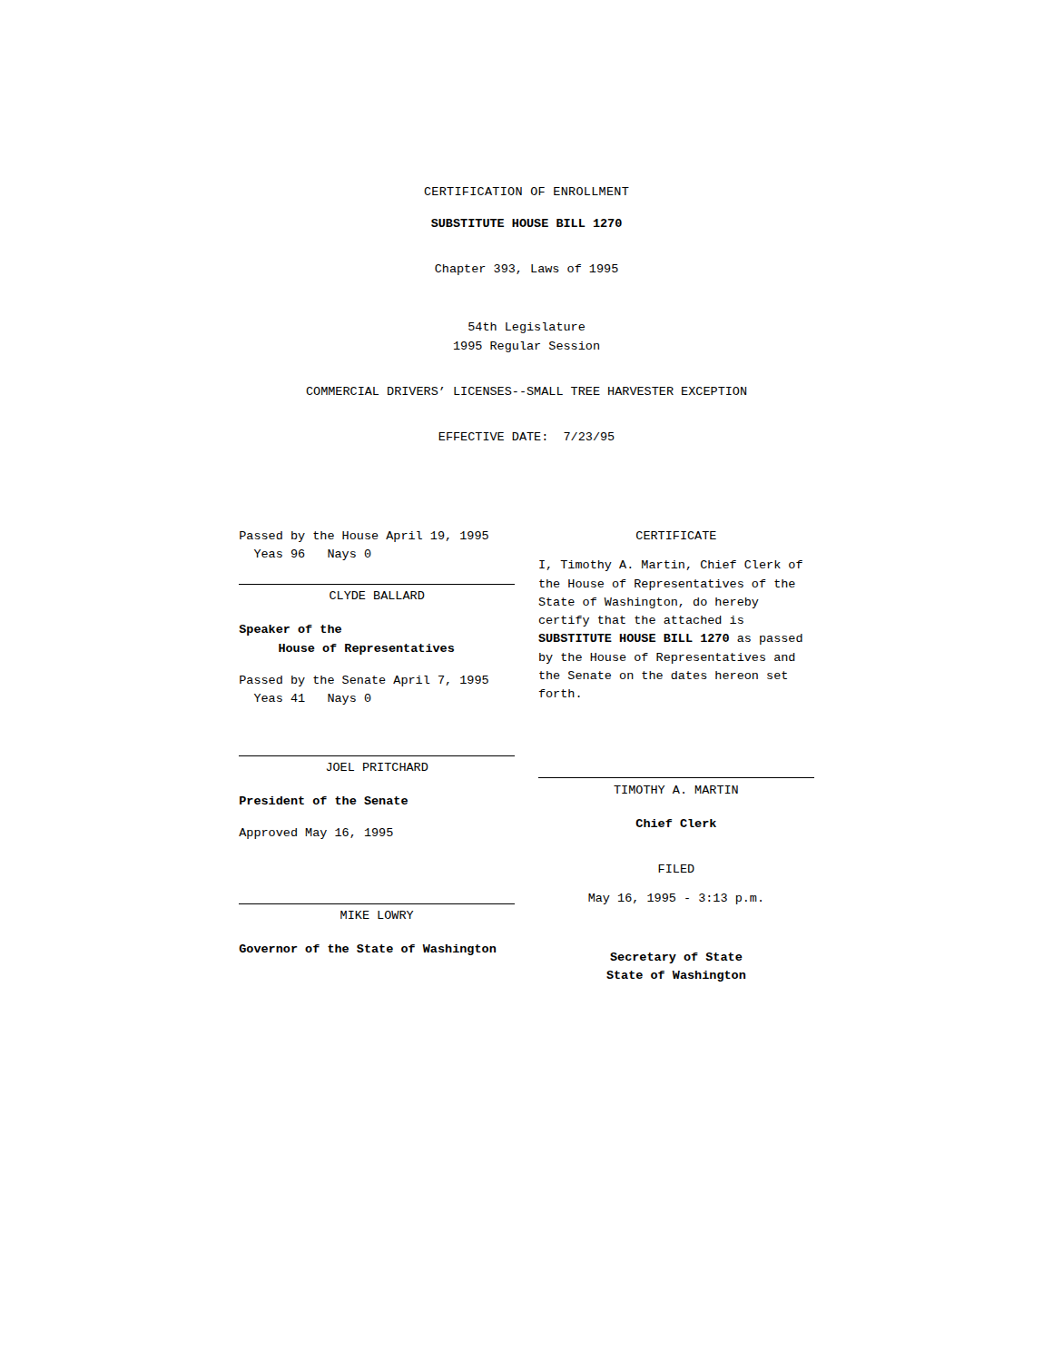CERTIFICATION OF ENROLLMENT
SUBSTITUTE HOUSE BILL 1270
Chapter 393, Laws of 1995
54th Legislature
1995 Regular Session
COMMERCIAL DRIVERS’ LICENSES--SMALL TREE HARVESTER EXCEPTION
EFFECTIVE DATE: 7/23/95
| Passed by the House April 19, 1995 Yeas 96 Nays 0 CLYDE BALLARD Speaker of the House of Representatives Passed by the Senate April 7, 1995 Yeas 41 Nays 0 JOEL PRITCHARD President of the Senate Approved May 16, 1995 MIKE LOWRY Governor of the State of Washington | | CERTIFICATE I, Timothy A. Martin, Chief Clerk of the House of Representatives of the State of Washington, do hereby certify that the attached is SUBSTITUTE HOUSE BILL 1270 as passed by the House of Representatives and the Senate on the dates hereon set forth. TIMOTHY A. MARTIN Chief Clerk FILED May 16, 1995 - 3:13 p.m. Secretary of State State of Washington |